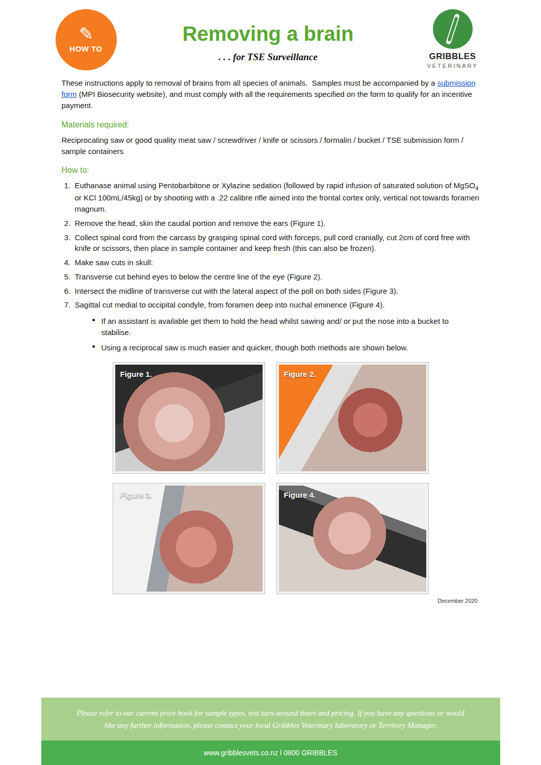✎
HOW TO
Removing a brain
. . . for TSE Surveillance
GRIBBLESVETERINARY
These instructions apply to removal of brains from all species of animals. Samples must be accompanied by a submission form (MPI Biosecurity website), and must comply with all the requirements specified on the form to qualify for an incentive payment.
Materials required:
Reciprocating saw or good quality meat saw / screwdriver / knife or scissors / formalin / bucket / TSE submission form / sample containers
How to:
Euthanase animal using Pentobarbitone or Xylazine sedation (followed by rapid infusion of saturated solution of MgSO4 or KCl 100mL/45kg) or by shooting with a .22 calibre rifle aimed into the frontal cortex only, vertical not towards foramen magnum.
Remove the head, skin the caudal portion and remove the ears (Figure 1).
Collect spinal cord from the carcass by grasping spinal cord with forceps, pull cord cranially, cut 2cm of cord free with knife or scissors, then place in sample container and keep fresh (this can also be frozen).
Make saw cuts in skull:
Transverse cut behind eyes to below the centre line of the eye (Figure 2).
Intersect the midline of transverse cut with the lateral aspect of the poll on both sides (Figure 3).
Sagittal cut medial to occipital condyle, from foramen deep into nuchal eminence (Figure 4).
If an assistant is available get them to hold the head whilst sawing and/ or put the nose into a bucket to stabilise.
Using a reciprocal saw is much easier and quicker, though both methods are shown below.
Figure 1.
Figure 2.
Figure 3.
Figure 4.
December 2020
Please refer to our current price book for sample types, test turn-around times and pricing. If you have any questions or would like any further information, please contact your local Gribbles Veterinary laboratory or Territory Manager.
www.gribblesvets.co.nz l 0800 GRIBBLES